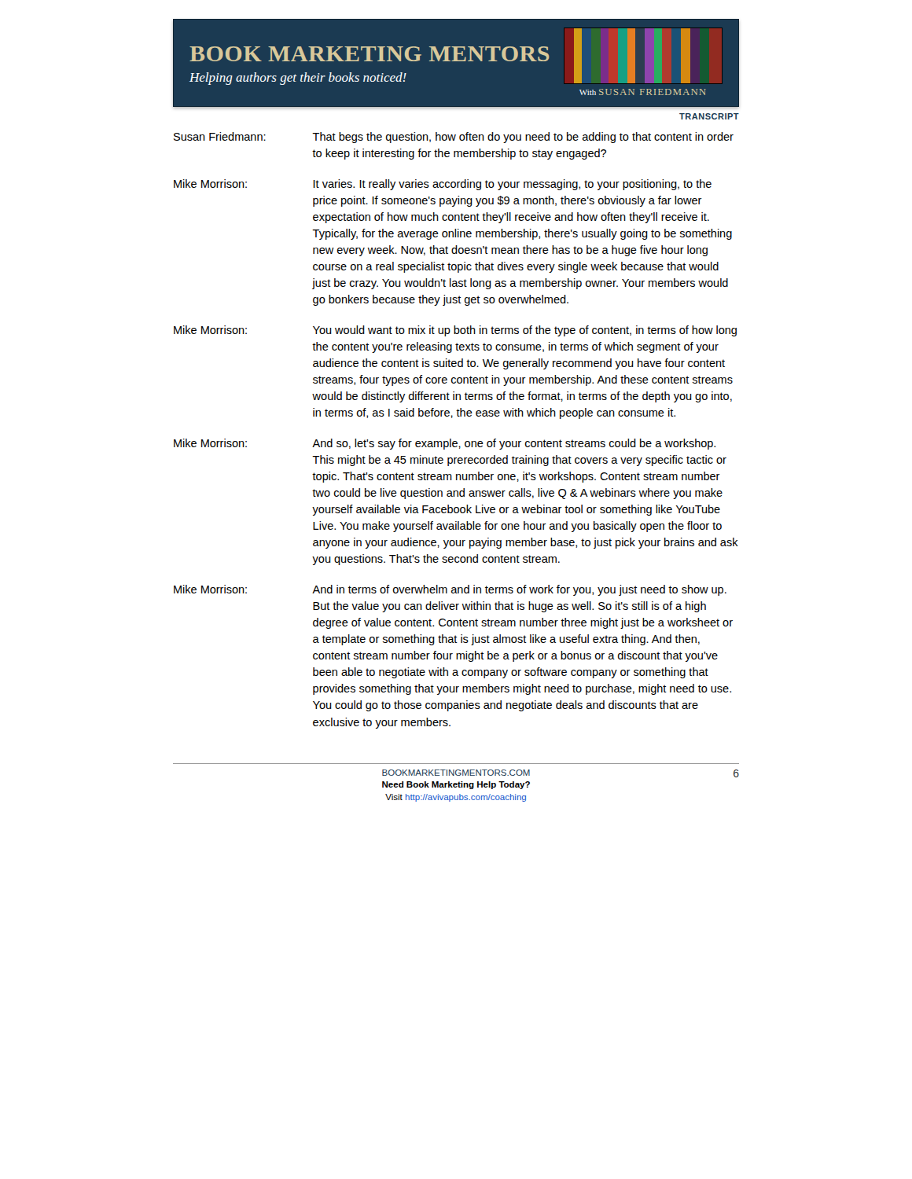BOOK MARKETING MENTORS
Helping authors get their books noticed!
With SUSAN FRIEDMANN
TRANSCRIPT
| Susan Friedmann: | That begs the question, how often do you need to be adding to that content in order to keep it interesting for the membership to stay engaged? |
| Mike Morrison: | It varies. It really varies according to your messaging, to your positioning, to the price point. If someone's paying you $9 a month, there's obviously a far lower expectation of how much content they'll receive and how often they'll receive it. Typically, for the average online membership, there's usually going to be something new every week. Now, that doesn't mean there has to be a huge five hour long course on a real specialist topic that dives every single week because that would just be crazy. You wouldn't last long as a membership owner. Your members would go bonkers because they just get so overwhelmed. |
| Mike Morrison: | You would want to mix it up both in terms of the type of content, in terms of how long the content you're releasing texts to consume, in terms of which segment of your audience the content is suited to. We generally recommend you have four content streams, four types of core content in your membership. And these content streams would be distinctly different in terms of the format, in terms of the depth you go into, in terms of, as I said before, the ease with which people can consume it. |
| Mike Morrison: | And so, let's say for example, one of your content streams could be a workshop. This might be a 45 minute prerecorded training that covers a very specific tactic or topic. That's content stream number one, it's workshops. Content stream number two could be live question and answer calls, live Q & A webinars where you make yourself available via Facebook Live or a webinar tool or something like YouTube Live. You make yourself available for one hour and you basically open the floor to anyone in your audience, your paying member base, to just pick your brains and ask you questions. That's the second content stream. |
| Mike Morrison: | And in terms of overwhelm and in terms of work for you, you just need to show up. But the value you can deliver within that is huge as well. So it's still is of a high degree of value content. Content stream number three might just be a worksheet or a template or something that is just almost like a useful extra thing. And then, content stream number four might be a perk or a bonus or a discount that you've been able to negotiate with a company or software company or something that provides something that your members might need to purchase, might need to use. You could go to those companies and negotiate deals and discounts that are exclusive to your members. |
BOOKMARKETINGMENTORS.COM
Need Book Marketing Help Today?
Visit http://avivapubs.com/coaching
6